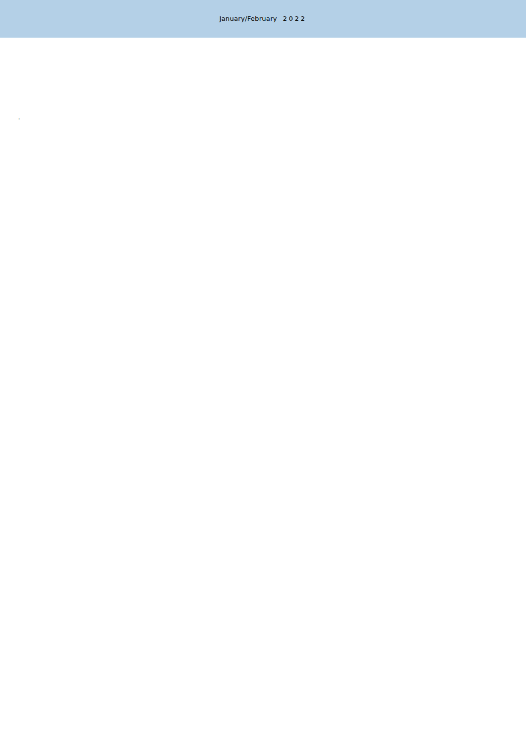January/February 2022
.